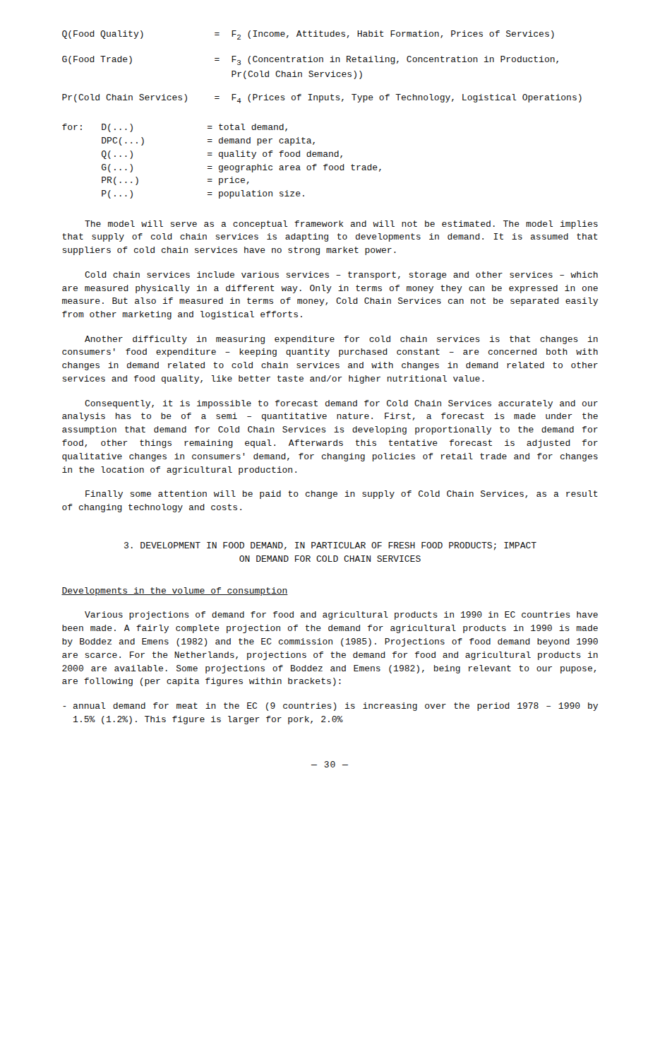Q(Food Quality)
=
F2 (Income, Attitudes, Habit Formation, Prices of Services)
G(Food Trade)
=
F3 (Concentration in Retailing, Concentration in Production, Pr(Cold Chain Services))
Pr(Cold Chain Services)
=
F4 (Prices of Inputs, Type of Technology, Logistical Operations)
for:
D(...)
= total demand,
DPC(...)
= demand per capita,
Q(...)
= quality of food demand,
G(...)
= geographic area of food trade,
PR(...)
= price,
P(...)
= population size.
The model will serve as a conceptual framework and will not be estimated. The model implies that supply of cold chain services is adapting to developments in demand. It is assumed that suppliers of cold chain services have no strong market power.
Cold chain services include various services – transport, storage and other services – which are measured physically in a different way. Only in terms of money they can be expressed in one measure. But also if measured in terms of money, Cold Chain Services can not be separated easily from other marketing and logistical efforts.
Another difficulty in measuring expenditure for cold chain services is that changes in consumers' food expenditure – keeping quantity purchased constant – are concerned both with changes in demand related to cold chain services and with changes in demand related to other services and food quality, like better taste and/or higher nutritional value.
Consequently, it is impossible to forecast demand for Cold Chain Services accurately and our analysis has to be of a semi – quantitative nature. First, a forecast is made under the assumption that demand for Cold Chain Services is developing proportionally to the demand for food, other things remaining equal. Afterwards this tentative forecast is adjusted for qualitative changes in consumers' demand, for changing policies of retail trade and for changes in the location of agricultural production.
Finally some attention will be paid to change in supply of Cold Chain Services, as a result of changing technology and costs.
3. DEVELOPMENT IN FOOD DEMAND, IN PARTICULAR OF FRESH FOOD PRODUCTS; IMPACT
ON DEMAND FOR COLD CHAIN SERVICES
Developments in the volume of consumption
Various projections of demand for food and agricultural products in 1990 in EC countries have been made. A fairly complete projection of the demand for agricultural products in 1990 is made by Boddez and Emens (1982) and the EC commission (1985). Projections of food demand beyond 1990 are scarce. For the Netherlands, projections of the demand for food and agricultural products in 2000 are available. Some projections of Boddez and Emens (1982), being relevant to our pupose, are following (per capita figures within brackets):
-annual demand for meat in the EC (9 countries) is increasing over the period 1978 – 1990 by 1.5% (1.2%). This figure is larger for pork, 2.0%
— 30 —